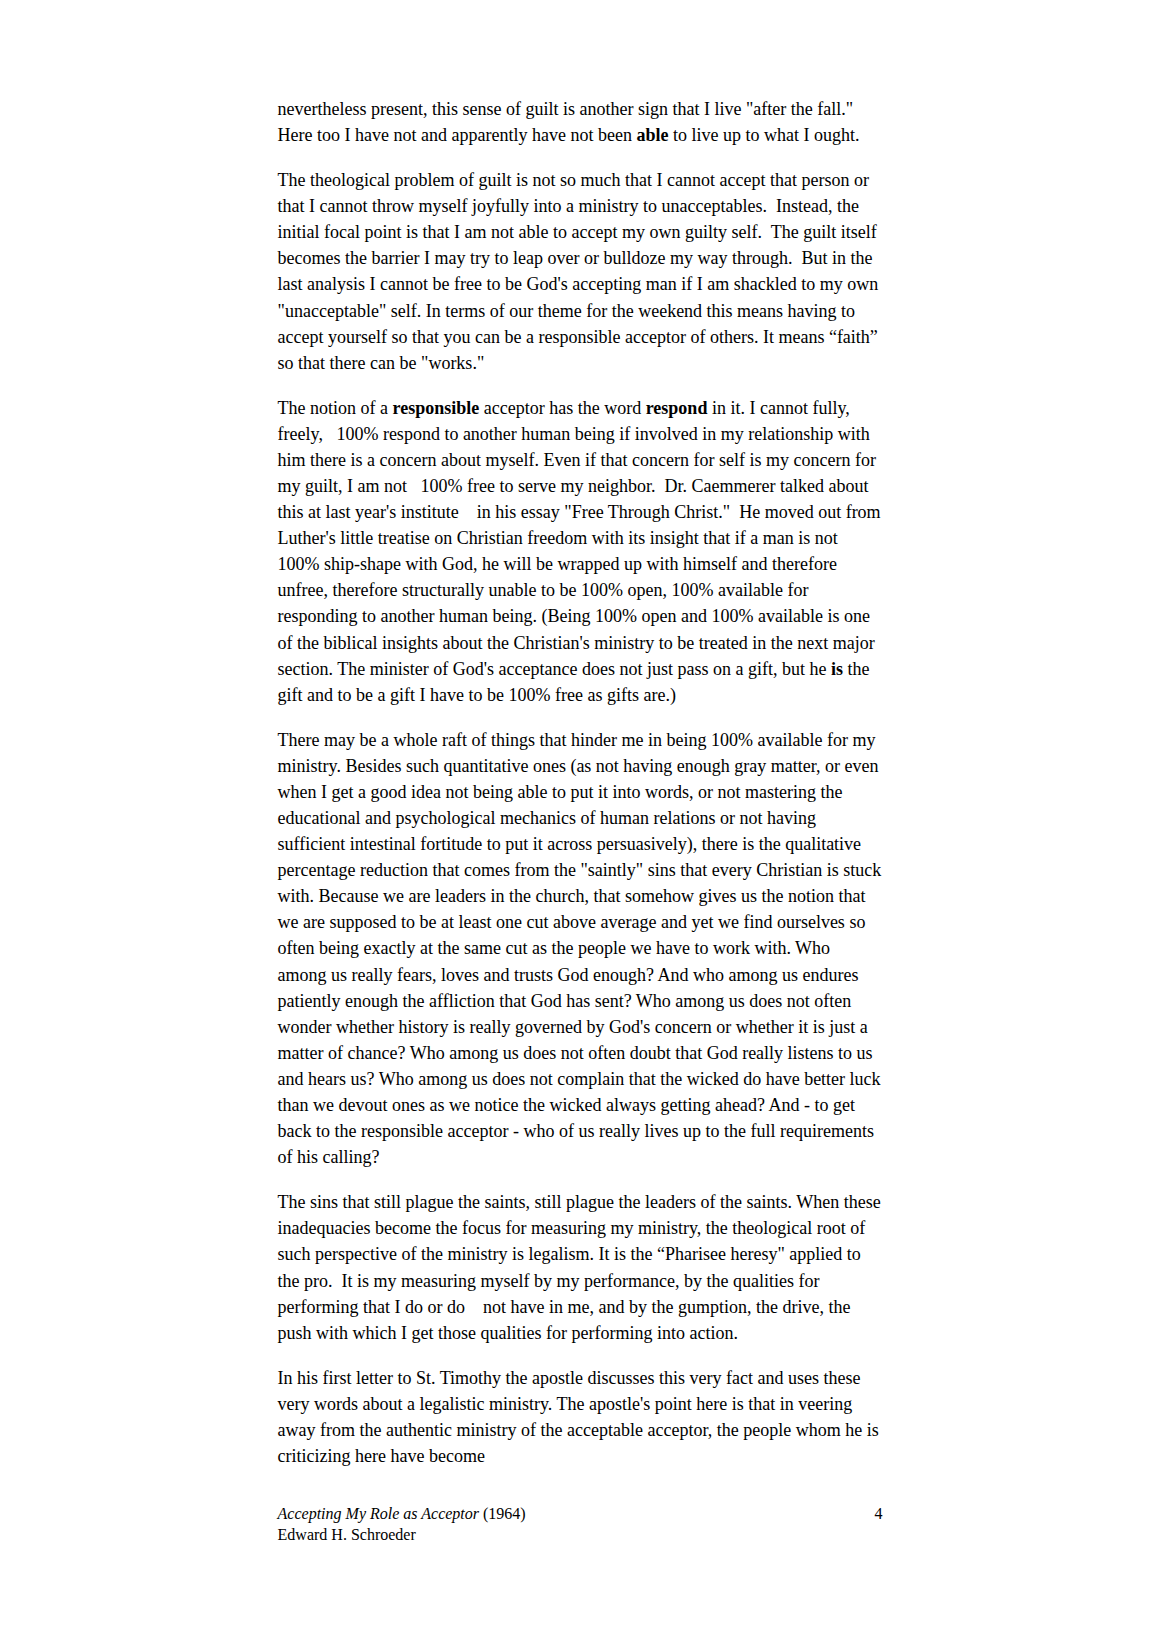nevertheless present, this sense of guilt is another sign that I live "after the fall." Here too I have not and apparently have not been able to live up to what I ought.
The theological problem of guilt is not so much that I cannot accept that person or that I cannot throw myself joyfully into a ministry to unacceptables. Instead, the initial focal point is that I am not able to accept my own guilty self. The guilt itself becomes the barrier I may try to leap over or bulldoze my way through. But in the last analysis I cannot be free to be God's accepting man if I am shackled to my own "unacceptable" self. In terms of our theme for the weekend this means having to accept yourself so that you can be a responsible acceptor of others. It means “faith” so that there can be "works."
The notion of a responsible acceptor has the word respond in it. I cannot fully, freely, 100% respond to another human being if involved in my relationship with him there is a concern about myself. Even if that concern for self is my concern for my guilt, I am not 100% free to serve my neighbor. Dr. Caemmerer talked about this at last year's institute in his essay "Free Through Christ." He moved out from Luther's little treatise on Christian freedom with its insight that if a man is not 100% ship-shape with God, he will be wrapped up with himself and therefore unfree, therefore structurally unable to be 100% open, 100% available for responding to another human being. (Being 100% open and 100% available is one of the biblical insights about the Christian's ministry to be treated in the next major section. The minister of God's acceptance does not just pass on a gift, but he is the gift and to be a gift I have to be 100% free as gifts are.)
There may be a whole raft of things that hinder me in being 100% available for my ministry. Besides such quantitative ones (as not having enough gray matter, or even when I get a good idea not being able to put it into words, or not mastering the educational and psychological mechanics of human relations or not having sufficient intestinal fortitude to put it across persuasively), there is the qualitative percentage reduction that comes from the "saintly" sins that every Christian is stuck with. Because we are leaders in the church, that somehow gives us the notion that we are supposed to be at least one cut above average and yet we find ourselves so often being exactly at the same cut as the people we have to work with. Who among us really fears, loves and trusts God enough? And who among us endures patiently enough the affliction that God has sent? Who among us does not often wonder whether history is really governed by God's concern or whether it is just a matter of chance? Who among us does not often doubt that God really listens to us and hears us? Who among us does not complain that the wicked do have better luck than we devout ones as we notice the wicked always getting ahead? And - to get back to the responsible acceptor - who of us really lives up to the full requirements of his calling?
The sins that still plague the saints, still plague the leaders of the saints. When these inadequacies become the focus for measuring my ministry, the theological root of such perspective of the ministry is legalism. It is the “Pharisee heresy" applied to the pro. It is my measuring myself by my performance, by the qualities for performing that I do or do not have in me, and by the gumption, the drive, the push with which I get those qualities for performing into action.
In his first letter to St. Timothy the apostle discusses this very fact and uses these very words about a legalistic ministry. The apostle's point here is that in veering away from the authentic ministry of the acceptable acceptor, the people whom he is criticizing here have become
Accepting My Role as Acceptor (1964)
Edward H. Schroeder
4